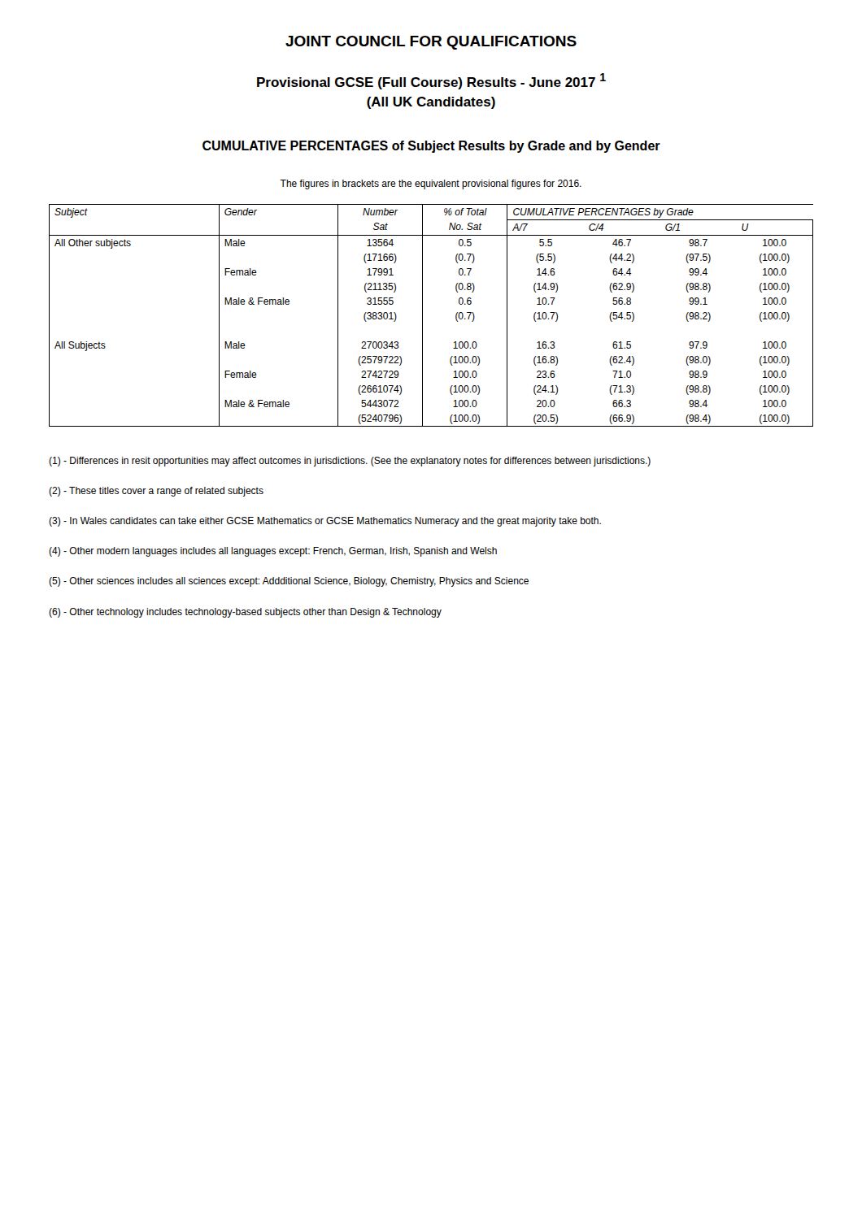JOINT COUNCIL FOR QUALIFICATIONS
Provisional GCSE (Full Course) Results - June 2017 1
(All UK Candidates)
CUMULATIVE PERCENTAGES of Subject Results by Grade and by Gender
The figures in brackets are the equivalent provisional figures for 2016.
| Subject | Gender | Number | % of Total | CUMULATIVE PERCENTAGES by Grade |
| --- | --- | --- | --- | --- |
| | | Sat | No. Sat | A/7 | C/4 | G/1 | U |
| All Other subjects | Male | 13564 | 0.5 | 5.5 | 46.7 | 98.7 | 100.0 |
| | | (17166) | (0.7) | (5.5) | (44.2) | (97.5) | (100.0) |
| | Female | 17991 | 0.7 | 14.6 | 64.4 | 99.4 | 100.0 |
| | | (21135) | (0.8) | (14.9) | (62.9) | (98.8) | (100.0) |
| | Male & Female | 31555 | 0.6 | 10.7 | 56.8 | 99.1 | 100.0 |
| | | (38301) | (0.7) | (10.7) | (54.5) | (98.2) | (100.0) |
| All Subjects | Male | 2700343 | 100.0 | 16.3 | 61.5 | 97.9 | 100.0 |
| | | (2579722) | (100.0) | (16.8) | (62.4) | (98.0) | (100.0) |
| | Female | 2742729 | 100.0 | 23.6 | 71.0 | 98.9 | 100.0 |
| | | (2661074) | (100.0) | (24.1) | (71.3) | (98.8) | (100.0) |
| | Male & Female | 5443072 | 100.0 | 20.0 | 66.3 | 98.4 | 100.0 |
| | | (5240796) | (100.0) | (20.5) | (66.9) | (98.4) | (100.0) |
(1) - Differences in resit opportunities may affect outcomes in jurisdictions. (See the explanatory notes for differences between jurisdictions.)
(2) - These titles cover a range of related subjects
(3) - In Wales candidates can take either GCSE Mathematics or GCSE Mathematics Numeracy and the great majority take both.
(4) - Other modern languages includes all languages except: French, German, Irish, Spanish and Welsh
(5) - Other sciences includes all sciences except: Addditional Science, Biology, Chemistry, Physics and Science
(6) - Other technology includes technology-based subjects other than Design & Technology